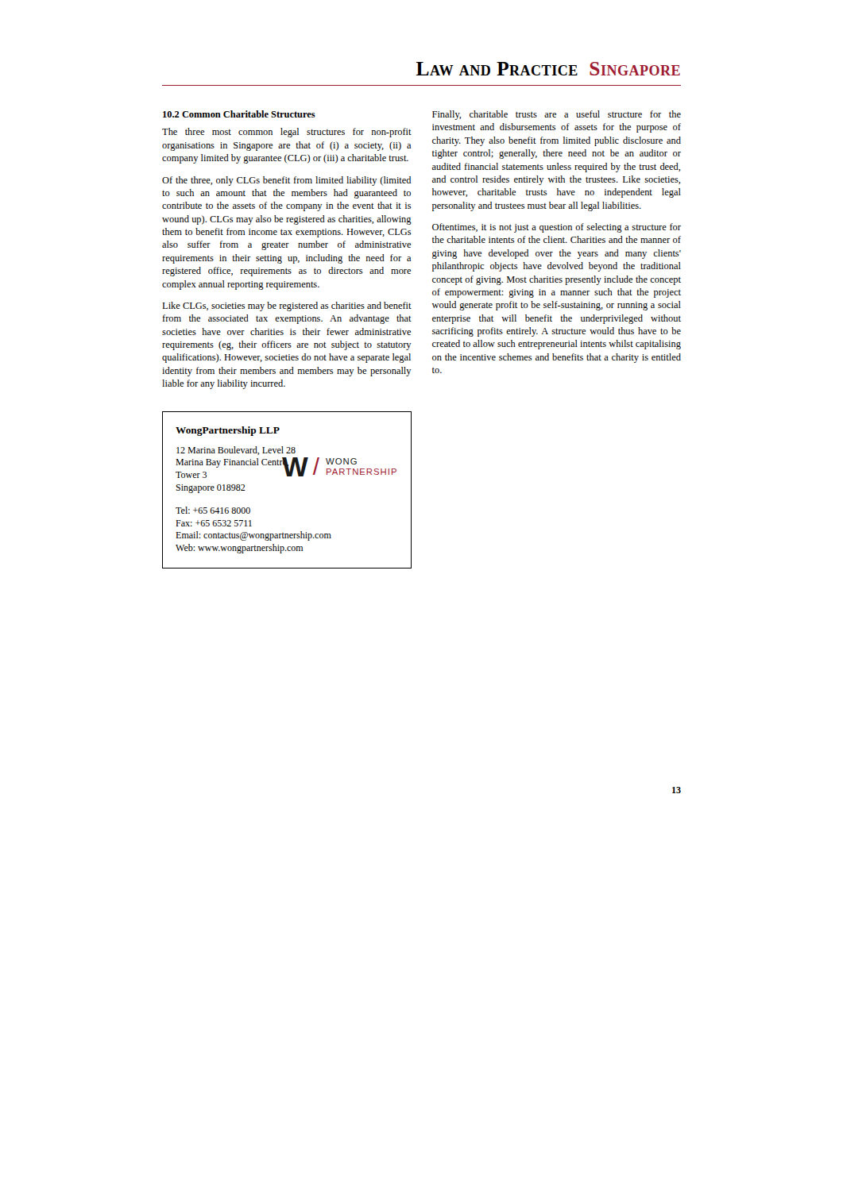Law and Practice Singapore
10.2 Common Charitable Structures
The three most common legal structures for non-profit organisations in Singapore are that of (i) a society, (ii) a company limited by guarantee (CLG) or (iii) a charitable trust.
Of the three, only CLGs benefit from limited liability (limited to such an amount that the members had guaranteed to contribute to the assets of the company in the event that it is wound up). CLGs may also be registered as charities, allowing them to benefit from income tax exemptions. However, CLGs also suffer from a greater number of administrative requirements in their setting up, including the need for a registered office, requirements as to directors and more complex annual reporting requirements.
Like CLGs, societies may be registered as charities and benefit from the associated tax exemptions. An advantage that societies have over charities is their fewer administrative requirements (eg, their officers are not subject to statutory qualifications). However, societies do not have a separate legal identity from their members and members may be personally liable for any liability incurred.
WongPartnership LLP
12 Marina Boulevard, Level 28
Marina Bay Financial Centre,
Tower 3
Singapore 018982
Tel: +65 6416 8000
Fax: +65 6532 5711
Email: contactus@wongpartnership.com
Web: www.wongpartnership.com
W/ WONG
PARTNERSHIP
Finally, charitable trusts are a useful structure for the investment and disbursements of assets for the purpose of charity. They also benefit from limited public disclosure and tighter control; generally, there need not be an auditor or audited financial statements unless required by the trust deed, and control resides entirely with the trustees. Like societies, however, charitable trusts have no independent legal personality and trustees must bear all legal liabilities.
Oftentimes, it is not just a question of selecting a structure for the charitable intents of the client. Charities and the manner of giving have developed over the years and many clients' philanthropic objects have devolved beyond the traditional concept of giving. Most charities presently include the concept of empowerment: giving in a manner such that the project would generate profit to be self-sustaining, or running a social enterprise that will benefit the underprivileged without sacrificing profits entirely. A structure would thus have to be created to allow such entrepreneurial intents whilst capitalising on the incentive schemes and benefits that a charity is entitled to.
13